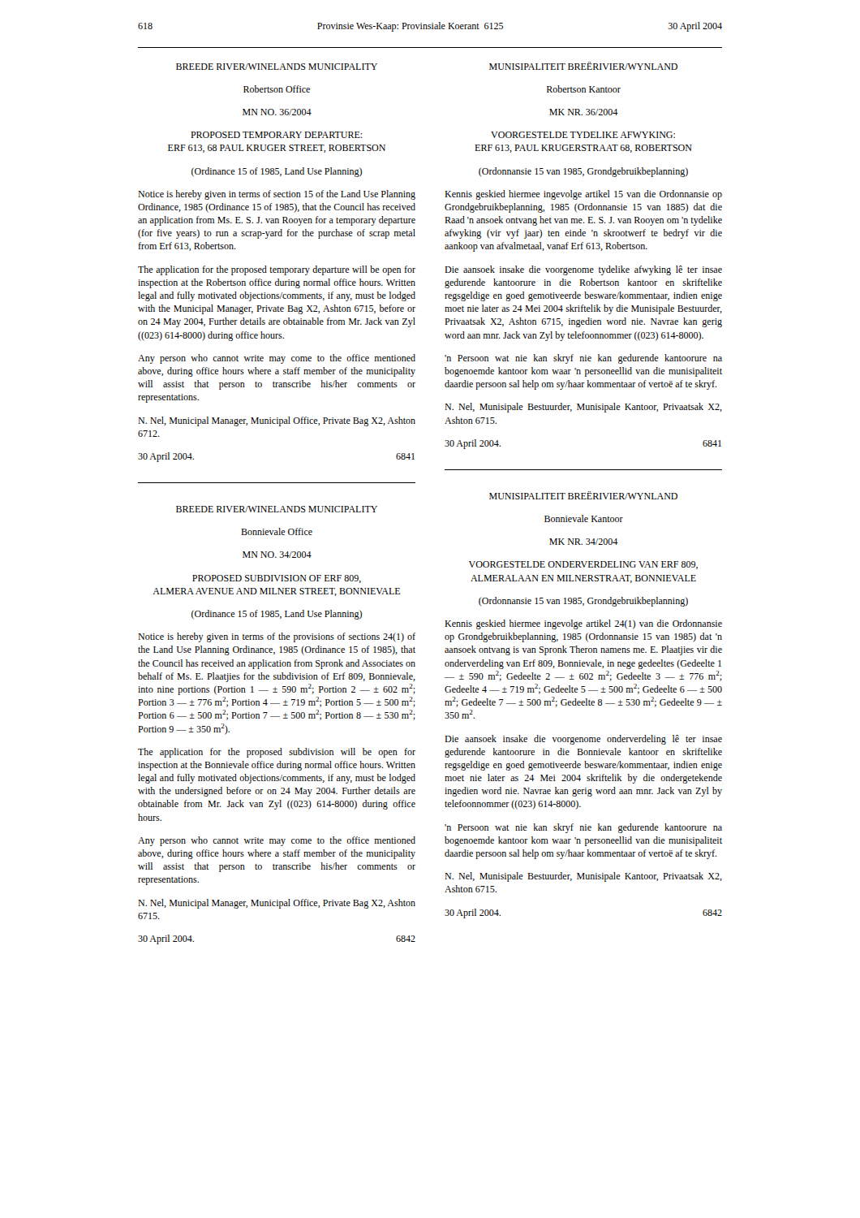618 Provinsie Wes-Kaap: Provinsiale Koerant 6125 30 April 2004
BREEDE RIVER/WINELANDS MUNICIPALITY
Robertson Office
MN NO. 36/2004
PROPOSED TEMPORARY DEPARTURE:
ERF 613, 68 PAUL KRUGER STREET, ROBERTSON
(Ordinance 15 of 1985, Land Use Planning)
Notice is hereby given in terms of section 15 of the Land Use Planning Ordinance, 1985 (Ordinance 15 of 1985), that the Council has received an application from Ms. E. S. J. van Rooyen for a temporary departure (for five years) to run a scrap-yard for the purchase of scrap metal from Erf 613, Robertson.
The application for the proposed temporary departure will be open for inspection at the Robertson office during normal office hours. Written legal and fully motivated objections/comments, if any, must be lodged with the Municipal Manager, Private Bag X2, Ashton 6715, before or on 24 May 2004, Further details are obtainable from Mr. Jack van Zyl ((023) 614-8000) during office hours.
Any person who cannot write may come to the office mentioned above, during office hours where a staff member of the municipality will assist that person to transcribe his/her comments or representations.
N. Nel, Municipal Manager, Municipal Office, Private Bag X2, Ashton 6712.
30 April 2004. 6841
BREEDE RIVER/WINELANDS MUNICIPALITY
Bonnievale Office
MN NO. 34/2004
PROPOSED SUBDIVISION OF ERF 809,
ALMERA AVENUE AND MILNER STREET, BONNIEVALE
(Ordinance 15 of 1985, Land Use Planning)
Notice is hereby given in terms of the provisions of sections 24(1) of the Land Use Planning Ordinance, 1985 (Ordinance 15 of 1985), that the Council has received an application from Spronk and Associates on behalf of Ms. E. Plaatjies for the subdivision of Erf 809, Bonnievale, into nine portions (Portion 1 — ± 590 m2; Portion 2 — ± 602 m2; Portion 3 — ± 776 m2; Portion 4 — ± 719 m2; Portion 5 — ± 500 m2; Portion 6 — ± 500 m2; Portion 7 — ± 500 m2; Portion 8 — ± 530 m2; Portion 9 — ± 350 m2).
The application for the proposed subdivision will be open for inspection at the Bonnievale office during normal office hours. Written legal and fully motivated objections/comments, if any, must be lodged with the undersigned before or on 24 May 2004. Further details are obtainable from Mr. Jack van Zyl ((023) 614-8000) during office hours.
Any person who cannot write may come to the office mentioned above, during office hours where a staff member of the municipality will assist that person to transcribe his/her comments or representations.
N. Nel, Municipal Manager, Municipal Office, Private Bag X2, Ashton 6715.
30 April 2004. 6842
MUNISIPALITEIT BREËRIVIER/WYNLAND
Robertson Kantoor
MK NR. 36/2004
VOORGESTELDE TYDELIKE AFWYKING:
ERF 613, PAUL KRUGERSTRAAT 68, ROBERTSON
(Ordonnansie 15 van 1985, Grondgebruikbeplanning)
Kennis geskied hiermee ingevolge artikel 15 van die Ordonnansie op Grondgebruikbeplanning, 1985 (Ordonnansie 15 van 1885) dat die Raad 'n ansoek ontvang het van me. E. S. J. van Rooyen om 'n tydelike afwyking (vir vyf jaar) ten einde 'n skrootwerf te bedryf vir die aankoop van afvalmetaal, vanaf Erf 613, Robertson.
Die aansoek insake die voorgenome tydelike afwyking lê ter insae gedurende kantoorure in die Robertson kantoor en skriftelike regsgeldige en goed gemotiveerde besware/kommentaar, indien enige moet nie later as 24 Mei 2004 skriftelik by die Munisipale Bestuurder, Privaatsak X2, Ashton 6715, ingedien word nie. Navrae kan gerig word aan mnr. Jack van Zyl by telefoonnommer ((023) 614-8000).
'n Persoon wat nie kan skryf nie kan gedurende kantoorure na bogenoemde kantoor kom waar 'n personeellid van die munisipaliteit daardie persoon sal help om sy/haar kommentaar of vertoë af te skryf.
N. Nel, Munisipale Bestuurder, Munisipale Kantoor, Privaatsak X2, Ashton 6715.
30 April 2004. 6841
MUNISIPALITEIT BREËRIVIER/WYNLAND
Bonnievale Kantoor
MK NR. 34/2004
VOORGESTELDE ONDERVERDELING VAN ERF 809,
ALMERALAAN EN MILNERSTRAAT, BONNIEVALE
(Ordonnansie 15 van 1985, Grondgebruikbeplanning)
Kennis geskied hiermee ingevolge artikel 24(1) van die Ordonnansie op Grondgebruikbeplanning, 1985 (Ordonnansie 15 van 1985) dat 'n aansoek ontvang is van Spronk Theron namens me. E. Plaatjies vir die onderverdeling van Erf 809, Bonnievale, in nege gedeeltes (Gedeelte 1 — ± 590 m2; Gedeelte 2 — ± 602 m2; Gedeelte 3 — ± 776 m2; Gedeelte 4 — ± 719 m2; Gedeelte 5 — ± 500 m2; Gedeelte 6 — ± 500 m2; Gedeelte 7 — ± 500 m2; Gedeelte 8 — ± 530 m2; Gedeelte 9 — ± 350 m2.
Die aansoek insake die voorgenome onderverdeling lê ter insae gedurende kantoorure in die Bonnievale kantoor en skriftelike regsgeldige en goed gemotiveerde besware/kommentaar, indien enige moet nie later as 24 Mei 2004 skriftelik by die ondergetekende ingedien word nie. Navrae kan gerig word aan mnr. Jack van Zyl by telefoonnommer ((023) 614-8000).
'n Persoon wat nie kan skryf nie kan gedurende kantoorure na bogenoemde kantoor kom waar 'n personeellid van die munisipaliteit daardie persoon sal help om sy/haar kommentaar of vertoë af te skryf.
N. Nel, Munisipale Bestuurder, Munisipale Kantoor, Privaatsak X2, Ashton 6715.
30 April 2004. 6842